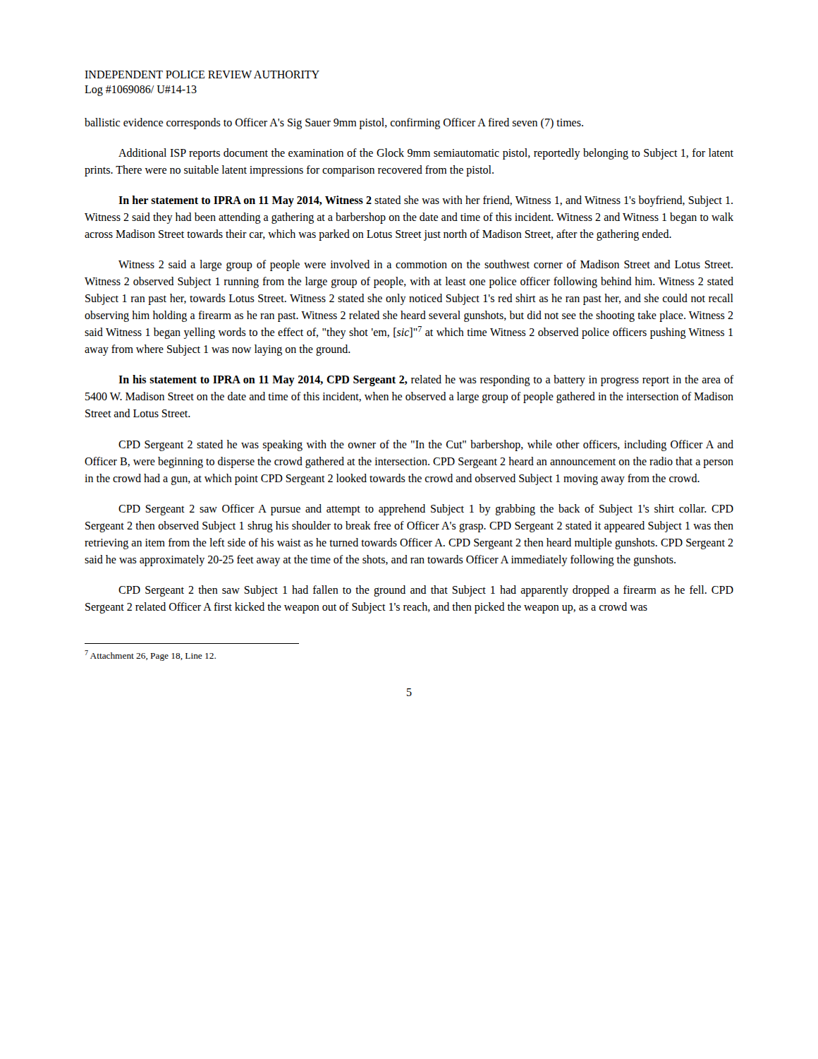INDEPENDENT POLICE REVIEW AUTHORITY
Log #1069086/ U#14-13
ballistic evidence corresponds to Officer A's Sig Sauer 9mm pistol, confirming Officer A fired seven (7) times.
Additional ISP reports document the examination of the Glock 9mm semiautomatic pistol, reportedly belonging to Subject 1, for latent prints. There were no suitable latent impressions for comparison recovered from the pistol.
In her statement to IPRA on 11 May 2014, Witness 2 stated she was with her friend, Witness 1, and Witness 1's boyfriend, Subject 1. Witness 2 said they had been attending a gathering at a barbershop on the date and time of this incident. Witness 2 and Witness 1 began to walk across Madison Street towards their car, which was parked on Lotus Street just north of Madison Street, after the gathering ended.
Witness 2 said a large group of people were involved in a commotion on the southwest corner of Madison Street and Lotus Street. Witness 2 observed Subject 1 running from the large group of people, with at least one police officer following behind him. Witness 2 stated Subject 1 ran past her, towards Lotus Street. Witness 2 stated she only noticed Subject 1's red shirt as he ran past her, and she could not recall observing him holding a firearm as he ran past. Witness 2 related she heard several gunshots, but did not see the shooting take place. Witness 2 said Witness 1 began yelling words to the effect of, "they shot 'em, [sic]"7 at which time Witness 2 observed police officers pushing Witness 1 away from where Subject 1 was now laying on the ground.
In his statement to IPRA on 11 May 2014, CPD Sergeant 2, related he was responding to a battery in progress report in the area of 5400 W. Madison Street on the date and time of this incident, when he observed a large group of people gathered in the intersection of Madison Street and Lotus Street.
CPD Sergeant 2 stated he was speaking with the owner of the "In the Cut" barbershop, while other officers, including Officer A and Officer B, were beginning to disperse the crowd gathered at the intersection. CPD Sergeant 2 heard an announcement on the radio that a person in the crowd had a gun, at which point CPD Sergeant 2 looked towards the crowd and observed Subject 1 moving away from the crowd.
CPD Sergeant 2 saw Officer A pursue and attempt to apprehend Subject 1 by grabbing the back of Subject 1's shirt collar. CPD Sergeant 2 then observed Subject 1 shrug his shoulder to break free of Officer A's grasp. CPD Sergeant 2 stated it appeared Subject 1 was then retrieving an item from the left side of his waist as he turned towards Officer A. CPD Sergeant 2 then heard multiple gunshots. CPD Sergeant 2 said he was approximately 20-25 feet away at the time of the shots, and ran towards Officer A immediately following the gunshots.
CPD Sergeant 2 then saw Subject 1 had fallen to the ground and that Subject 1 had apparently dropped a firearm as he fell. CPD Sergeant 2 related Officer A first kicked the weapon out of Subject 1's reach, and then picked the weapon up, as a crowd was
7 Attachment 26, Page 18, Line 12.
5